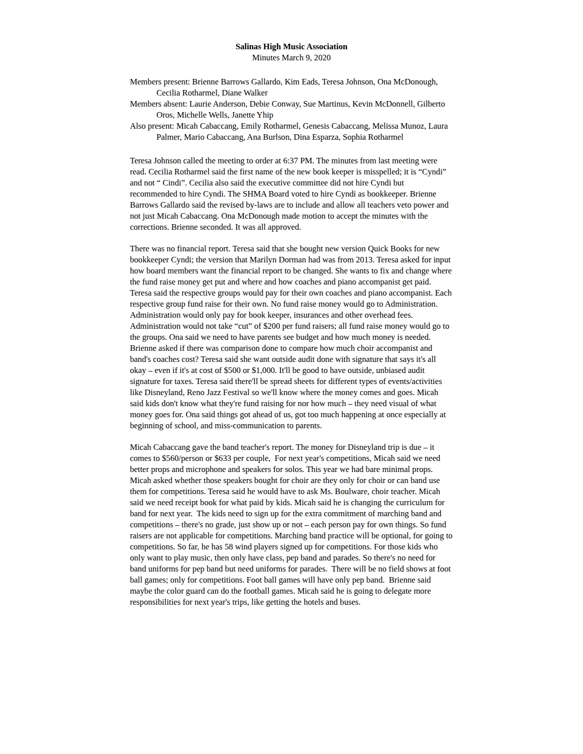Salinas High Music Association Minutes March 9, 2020
Members present: Brienne Barrows Gallardo, Kim Eads, Teresa Johnson, Ona McDonough, Cecilia Rotharmel, Diane Walker
Members absent: Laurie Anderson, Debie Conway, Sue Martinus, Kevin McDonnell, Gilberto Oros, Michelle Wells, Janette Yhip
Also present: Micah Cabaccang, Emily Rotharmel, Genesis Cabaccang, Melissa Munoz, Laura Palmer, Mario Cabaccang, Ana Burlson, Dina Esparza, Sophia Rotharmel
Teresa Johnson called the meeting to order at 6:37 PM. The minutes from last meeting were read. Cecilia Rotharmel said the first name of the new book keeper is misspelled; it is “Cyndi” and not “ Cindi”. Cecilia also said the executive committee did not hire Cyndi but recommended to hire Cyndi. The SHMA Board voted to hire Cyndi as bookkeeper. Brienne Barrows Gallardo said the revised by-laws are to include and allow all teachers veto power and not just Micah Cabaccang. Ona McDonough made motion to accept the minutes with the corrections. Brienne seconded. It was all approved.
There was no financial report. Teresa said that she bought new version Quick Books for new bookkeeper Cyndi; the version that Marilyn Dorman had was from 2013. Teresa asked for input how board members want the financial report to be changed. She wants to fix and change where the fund raise money get put and where and how coaches and piano accompanist get paid. Teresa said the respective groups would pay for their own coaches and piano accompanist. Each respective group fund raise for their own. No fund raise money would go to Administration. Administration would only pay for book keeper, insurances and other overhead fees. Administration would not take “cut” of $200 per fund raisers; all fund raise money would go to the groups. Ona said we need to have parents see budget and how much money is needed. Brienne asked if there was comparison done to compare how much choir accompanist and band's coaches cost? Teresa said she want outside audit done with signature that says it's all okay – even if it's at cost of $500 or $1,000. It'll be good to have outside, unbiased audit signature for taxes. Teresa said there'll be spread sheets for different types of events/activities like Disneyland, Reno Jazz Festival so we'll know where the money comes and goes. Micah said kids don't know what they're fund raising for nor how much – they need visual of what money goes for. Ona said things got ahead of us, got too much happening at once especially at beginning of school, and miss-communication to parents.
Micah Cabaccang gave the band teacher's report. The money for Disneyland trip is due – it comes to $560/person or $633 per couple, For next year's competitions, Micah said we need better props and microphone and speakers for solos. This year we had bare minimal props. Micah asked whether those speakers bought for choir are they only for choir or can band use them for competitions. Teresa said he would have to ask Ms. Boulware, choir teacher. Micah said we need receipt book for what paid by kids. Micah said he is changing the curriculum for band for next year. The kids need to sign up for the extra commitment of marching band and competitions – there's no grade, just show up or not – each person pay for own things. So fund raisers are not applicable for competitions. Marching band practice will be optional, for going to competitions. So far, he has 58 wind players signed up for competitions. For those kids who only want to play music, then only have class, pep band and parades. So there's no need for band uniforms for pep band but need uniforms for parades. There will be no field shows at foot ball games; only for competitions. Foot ball games will have only pep band. Brienne said maybe the color guard can do the football games. Micah said he is going to delegate more responsibilities for next year's trips, like getting the hotels and buses.